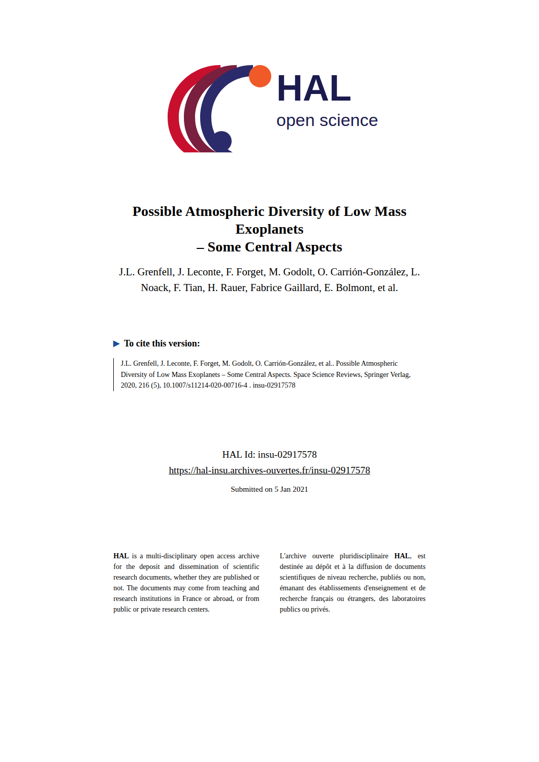HAL open science
Possible Atmospheric Diversity of Low Mass Exoplanets
– Some Central Aspects
J.L. Grenfell, J. Leconte, F. Forget, M. Godolt, O. Carrión-González, L.
Noack, F. Tian, H. Rauer, Fabrice Gaillard, E. Bolmont, et al.
▶ To cite this version:
J.L. Grenfell, J. Leconte, F. Forget, M. Godolt, O. Carrión-González, et al.. Possible Atmospheric Diversity of Low Mass Exoplanets – Some Central Aspects. Space Science Reviews, Springer Verlag, 2020, 216 (5), 10.1007/s11214-020-00716-4 . insu-02917578
HAL Id: insu-02917578
https://hal-insu.archives-ouvertes.fr/insu-02917578
Submitted on 5 Jan 2021
HAL is a multi-disciplinary open access archive for the deposit and dissemination of scientific research documents, whether they are published or not. The documents may come from teaching and research institutions in France or abroad, or from public or private research centers.
L'archive ouverte pluridisciplinaire HAL, est destinée au dépôt et à la diffusion de documents scientifiques de niveau recherche, publiés ou non, émanant des établissements d'enseignement et de recherche français ou étrangers, des laboratoires publics ou privés.